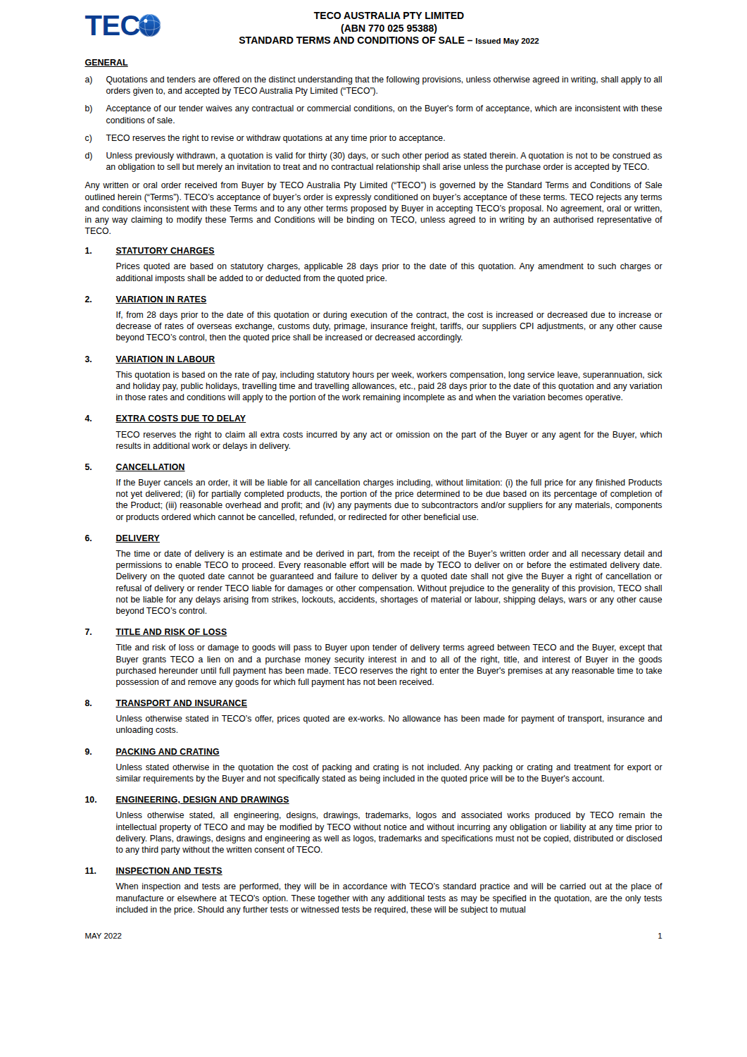TEC
TECO AUSTRALIA PTY LIMITED
(ABN 770 025 95388)
STANDARD TERMS AND CONDITIONS OF SALE – Issued May 2022
GENERAL
Quotations and tenders are offered on the distinct understanding that the following provisions, unless otherwise agreed in writing, shall apply to all orders given to, and accepted by TECO Australia Pty Limited (“TECO”).
Acceptance of our tender waives any contractual or commercial conditions, on the Buyer's form of acceptance, which are inconsistent with these conditions of sale.
TECO reserves the right to revise or withdraw quotations at any time prior to acceptance.
Unless previously withdrawn, a quotation is valid for thirty (30) days, or such other period as stated therein. A quotation is not to be construed as an obligation to sell but merely an invitation to treat and no contractual relationship shall arise unless the purchase order is accepted by TECO.
Any written or oral order received from Buyer by TECO Australia Pty Limited (“TECO”) is governed by the Standard Terms and Conditions of Sale outlined herein (“Terms”). TECO’s acceptance of buyer’s order is expressly conditioned on buyer’s acceptance of these terms. TECO rejects any terms and conditions inconsistent with these Terms and to any other terms proposed by Buyer in accepting TECO’s proposal. No agreement, oral or written, in any way claiming to modify these Terms and Conditions will be binding on TECO, unless agreed to in writing by an authorised representative of TECO.
1. Statutory Charges
Prices quoted are based on statutory charges, applicable 28 days prior to the date of this quotation. Any amendment to such charges or additional imposts shall be added to or deducted from the quoted price.
2. Variation in Rates
If, from 28 days prior to the date of this quotation or during execution of the contract, the cost is increased or decreased due to increase or decrease of rates of overseas exchange, customs duty, primage, insurance freight, tariffs, our suppliers CPI adjustments, or any other cause beyond TECO’s control, then the quoted price shall be increased or decreased accordingly.
3. Variation in Labour
This quotation is based on the rate of pay, including statutory hours per week, workers compensation, long service leave, superannuation, sick and holiday pay, public holidays, travelling time and travelling allowances, etc., paid 28 days prior to the date of this quotation and any variation in those rates and conditions will apply to the portion of the work remaining incomplete as and when the variation becomes operative.
4. Extra Costs Due to Delay
TECO reserves the right to claim all extra costs incurred by any act or omission on the part of the Buyer or any agent for the Buyer, which results in additional work or delays in delivery.
5. Cancellation
If the Buyer cancels an order, it will be liable for all cancellation charges including, without limitation: (i) the full price for any finished Products not yet delivered; (ii) for partially completed products, the portion of the price determined to be due based on its percentage of completion of the Product; (iii) reasonable overhead and profit; and (iv) any payments due to subcontractors and/or suppliers for any materials, components or products ordered which cannot be cancelled, refunded, or redirected for other beneficial use.
6. Delivery
The time or date of delivery is an estimate and be derived in part, from the receipt of the Buyer’s written order and all necessary detail and permissions to enable TECO to proceed. Every reasonable effort will be made by TECO to deliver on or before the estimated delivery date. Delivery on the quoted date cannot be guaranteed and failure to deliver by a quoted date shall not give the Buyer a right of cancellation or refusal of delivery or render TECO liable for damages or other compensation. Without prejudice to the generality of this provision, TECO shall not be liable for any delays arising from strikes, lockouts, accidents, shortages of material or labour, shipping delays, wars or any other cause beyond TECO’s control.
7. Title and Risk of Loss
Title and risk of loss or damage to goods will pass to Buyer upon tender of delivery terms agreed between TECO and the Buyer, except that Buyer grants TECO a lien on and a purchase money security interest in and to all of the right, title, and interest of Buyer in the goods purchased hereunder until full payment has been made. TECO reserves the right to enter the Buyer's premises at any reasonable time to take possession of and remove any goods for which full payment has not been received.
8. Transport and Insurance
Unless otherwise stated in TECO’s offer, prices quoted are ex-works. No allowance has been made for payment of transport, insurance and unloading costs.
9. Packing and Crating
Unless stated otherwise in the quotation the cost of packing and crating is not included. Any packing or crating and treatment for export or similar requirements by the Buyer and not specifically stated as being included in the quoted price will be to the Buyer's account.
10. Engineering, Design and Drawings
Unless otherwise stated, all engineering, designs, drawings, trademarks, logos and associated works produced by TECO remain the intellectual property of TECO and may be modified by TECO without notice and without incurring any obligation or liability at any time prior to delivery. Plans, drawings, designs and engineering as well as logos, trademarks and specifications must not be copied, distributed or disclosed to any third party without the written consent of TECO.
11. Inspection and Tests
When inspection and tests are performed, they will be in accordance with TECO’s standard practice and will be carried out at the place of manufacture or elsewhere at TECO's option. These together with any additional tests as may be specified in the quotation, are the only tests included in the price. Should any further tests or witnessed tests be required, these will be subject to mutual
MAY 2022 1